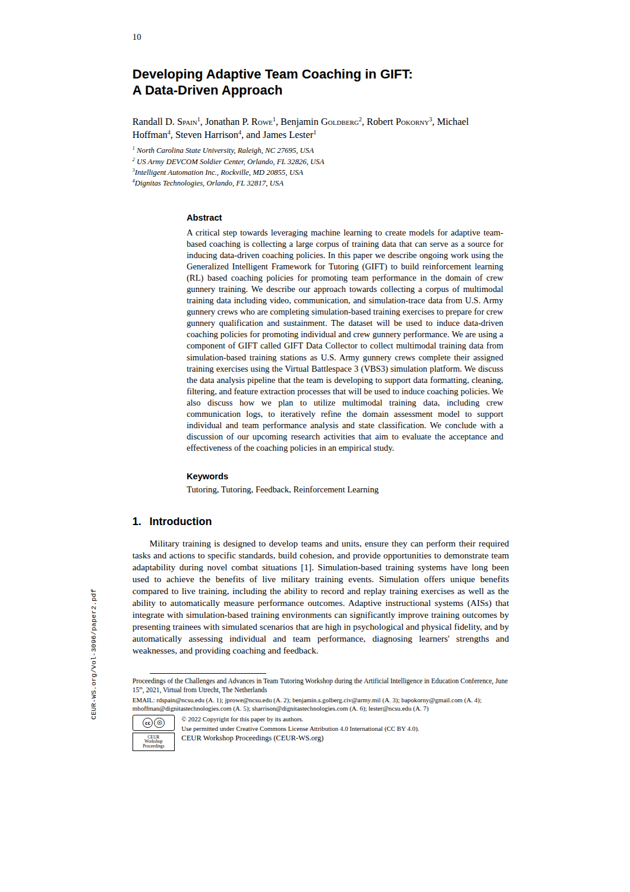CEUR-WS.org/Vol-3096/paper2.pdf
10
Developing Adaptive Team Coaching in GIFT:
A Data-Driven Approach
Randall D. Spain1, Jonathan P. Rowe1, Benjamin Goldberg2, Robert Pokorny3, Michael Hoffman4, Steven Harrison4, and James Lester1
1 North Carolina State University, Raleigh, NC 27695, USA
2 US Army DEVCOM Soldier Center, Orlando, FL 32826, USA
3Intelligent Automation Inc., Rockville, MD 20855, USA
4Dignitas Technologies, Orlando, FL 32817, USA
Abstract
A critical step towards leveraging machine learning to create models for adaptive team-based coaching is collecting a large corpus of training data that can serve as a source for inducing data-driven coaching policies. In this paper we describe ongoing work using the Generalized Intelligent Framework for Tutoring (GIFT) to build reinforcement learning (RL) based coaching policies for promoting team performance in the domain of crew gunnery training. We describe our approach towards collecting a corpus of multimodal training data including video, communication, and simulation-trace data from U.S. Army gunnery crews who are completing simulation-based training exercises to prepare for crew gunnery qualification and sustainment. The dataset will be used to induce data-driven coaching policies for promoting individual and crew gunnery performance. We are using a component of GIFT called GIFT Data Collector to collect multimodal training data from simulation-based training stations as U.S. Army gunnery crews complete their assigned training exercises using the Virtual Battlespace 3 (VBS3) simulation platform. We discuss the data analysis pipeline that the team is developing to support data formatting, cleaning, filtering, and feature extraction processes that will be used to induce coaching policies. We also discuss how we plan to utilize multimodal training data, including crew communication logs, to iteratively refine the domain assessment model to support individual and team performance analysis and state classification. We conclude with a discussion of our upcoming research activities that aim to evaluate the acceptance and effectiveness of the coaching policies in an empirical study.
Keywords
Tutoring, Tutoring, Feedback, Reinforcement Learning
1. Introduction
Military training is designed to develop teams and units, ensure they can perform their required tasks and actions to specific standards, build cohesion, and provide opportunities to demonstrate team adaptability during novel combat situations [1]. Simulation-based training systems have long been used to achieve the benefits of live military training events. Simulation offers unique benefits compared to live training, including the ability to record and replay training exercises as well as the ability to automatically measure performance outcomes. Adaptive instructional systems (AISs) that integrate with simulation-based training environments can significantly improve training outcomes by presenting trainees with simulated scenarios that are high in psychological and physical fidelity, and by automatically assessing individual and team performance, diagnosing learners' strengths and weaknesses, and providing coaching and feedback.
Proceedings of the Challenges and Advances in Team Tutoring Workshop during the Artificial Intelligence in Education Conference, June 15th, 2021, Virtual from Utrecht, The Netherlands
EMAIL: rdspain@ncsu.edu (A. 1); jprowe@ncsu.edu (A. 2); benjamin.s.golberg.civ@army.mil (A. 3); bapokorny@gmail.com (A. 4); mhoffman@dignitastechnologies.com (A. 5); sharrison@dignitastechnologies.com (A. 6); lester@ncsu.edu (A. 7)
cc ☉
CEUR
Workshop
Proceedings
© 2022 Copyright for this paper by its authors.
Use permitted under Creative Commons License Attribution 4.0 International (CC BY 4.0).
CEUR Workshop Proceedings (CEUR-WS.org)